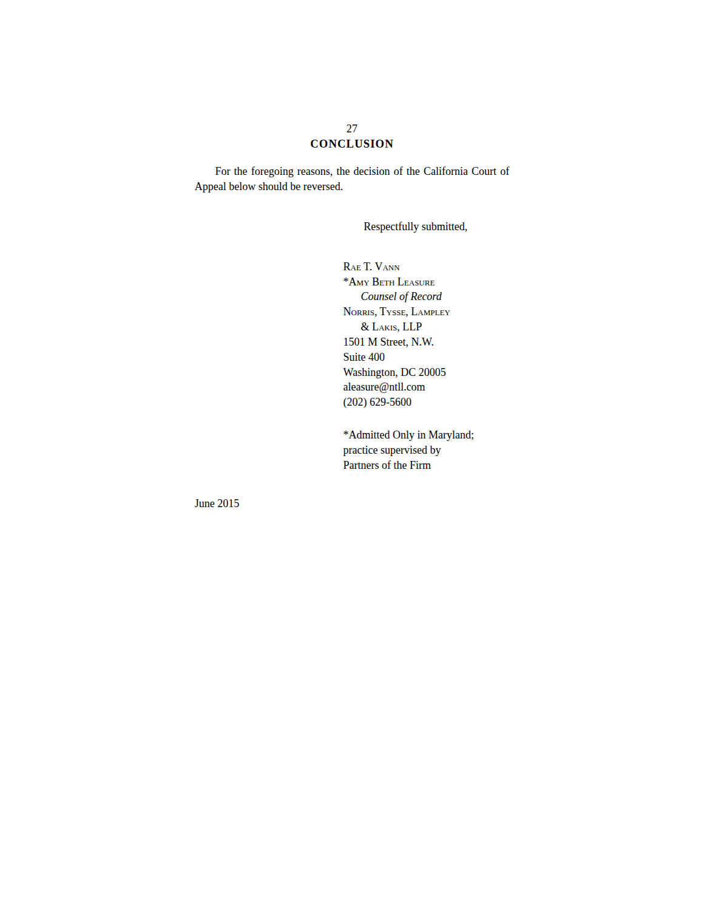27
CONCLUSION
For the foregoing reasons, the decision of the California Court of Appeal below should be reversed.
Respectfully submitted,
Rae T. Vann
*Amy Beth Leasure
Counsel of Record Norris, Tysse, Lampley
& Lakis, LLP 1501 M Street, N.W.
Suite 400
Washington, DC 20005
aleasure@ntll.com
(202) 629-5600
*Admitted Only in Maryland;
practice supervised by
Partners of the Firm
June 2015